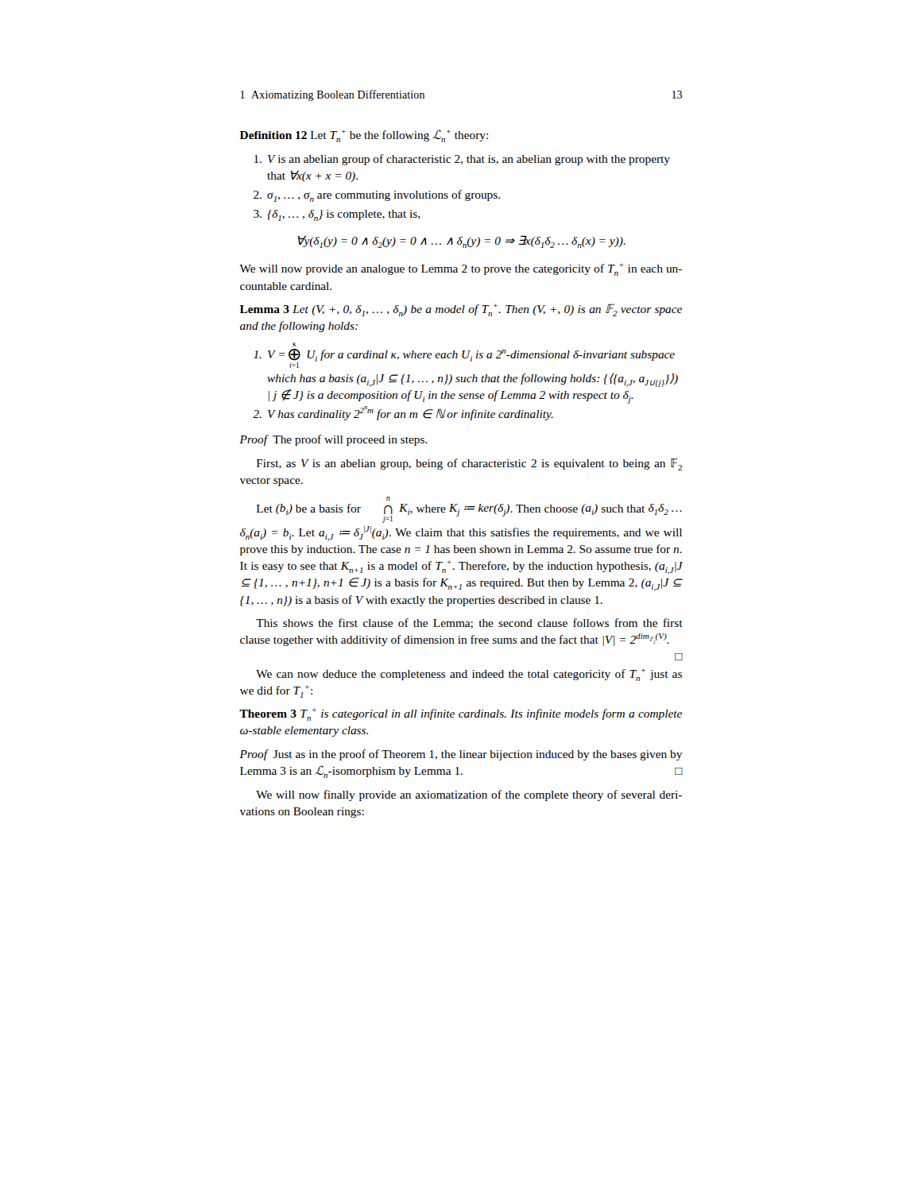1 Axiomatizing Boolean Differentiation 13
Definition 12 Let Tn+ be the following ℒn+ theory:
V is an abelian group of characteristic 2, that is, an abelian group with the property that ∀x(x + x = 0).
σ1, … , σn are commuting involutions of groups.
{δ1, … , δn} is complete, that is,
∀y(δ1(y) = 0 ∧ δ2(y) = 0 ∧ … ∧ δn(y) = 0 ⇒ ∃x(δ1δ2 … δn(x) = y)).
We will now provide an analogue to Lemma 2 to prove the categoricity of Tn+ in each uncountable cardinal.
Lemma 3 Let (V, +, 0, δ1, … , δn) be a model of Tn+. Then (V, +, 0) is an 𝔽2 vector space and the following holds:
V =κ⊕i=1 Ui for a cardinal κ, where each Ui is a 2n-dimensional δ-invariant subspace which has a basis (ai,J|J ⊆ {1, … , n}) such that the following holds: {⟨{ai,J, aJ∪{j}}⟩) | j ∉ J} is a decomposition of Ui in the sense of Lemma 2 with respect to δj.
V has cardinality 22nm for an m ∈ ℕ or infinite cardinality.
Proof The proof will proceed in steps.
First, as V is an abelian group, being of characteristic 2 is equivalent to being an 𝔽2 vector space.
Let (bi) be a basis for n∩j=1 Ki, where Kj ≔ ker(δj). Then choose (ai) such that δ1δ2 … δn(ai) = bi. Let ai,J ≔ δJ|J|(ai). We claim that this satisfies the requirements, and we will prove this by induction. The case n = 1 has been shown in Lemma 2. So assume true for n. It is easy to see that Kn+1 is a model of Tn+. Therefore, by the induction hypothesis, (ai,J|J ⊆ {1, … , n+1}, n+1 ∈ J) is a basis for Kn+1 as required. But then by Lemma 2, (ai,J|J ⊆ {1, … , n}) is a basis of V with exactly the properties described in clause 1.
This shows the first clause of the Lemma; the second clause follows from the first clause together with additivity of dimension in free sums and the fact that |V| = 2dim𝔽2(V).□
We can now deduce the completeness and indeed the total categoricity of Tn+ just as we did for T1+:
Theorem 3 Tn+ is categorical in all infinite cardinals. Its infinite models form a complete ω-stable elementary class.
Proof Just as in the proof of Theorem 1, the linear bijection induced by the bases given by Lemma 3 is an ℒn-isomorphism by Lemma 1.□
We will now finally provide an axiomatization of the complete theory of several derivations on Boolean rings: